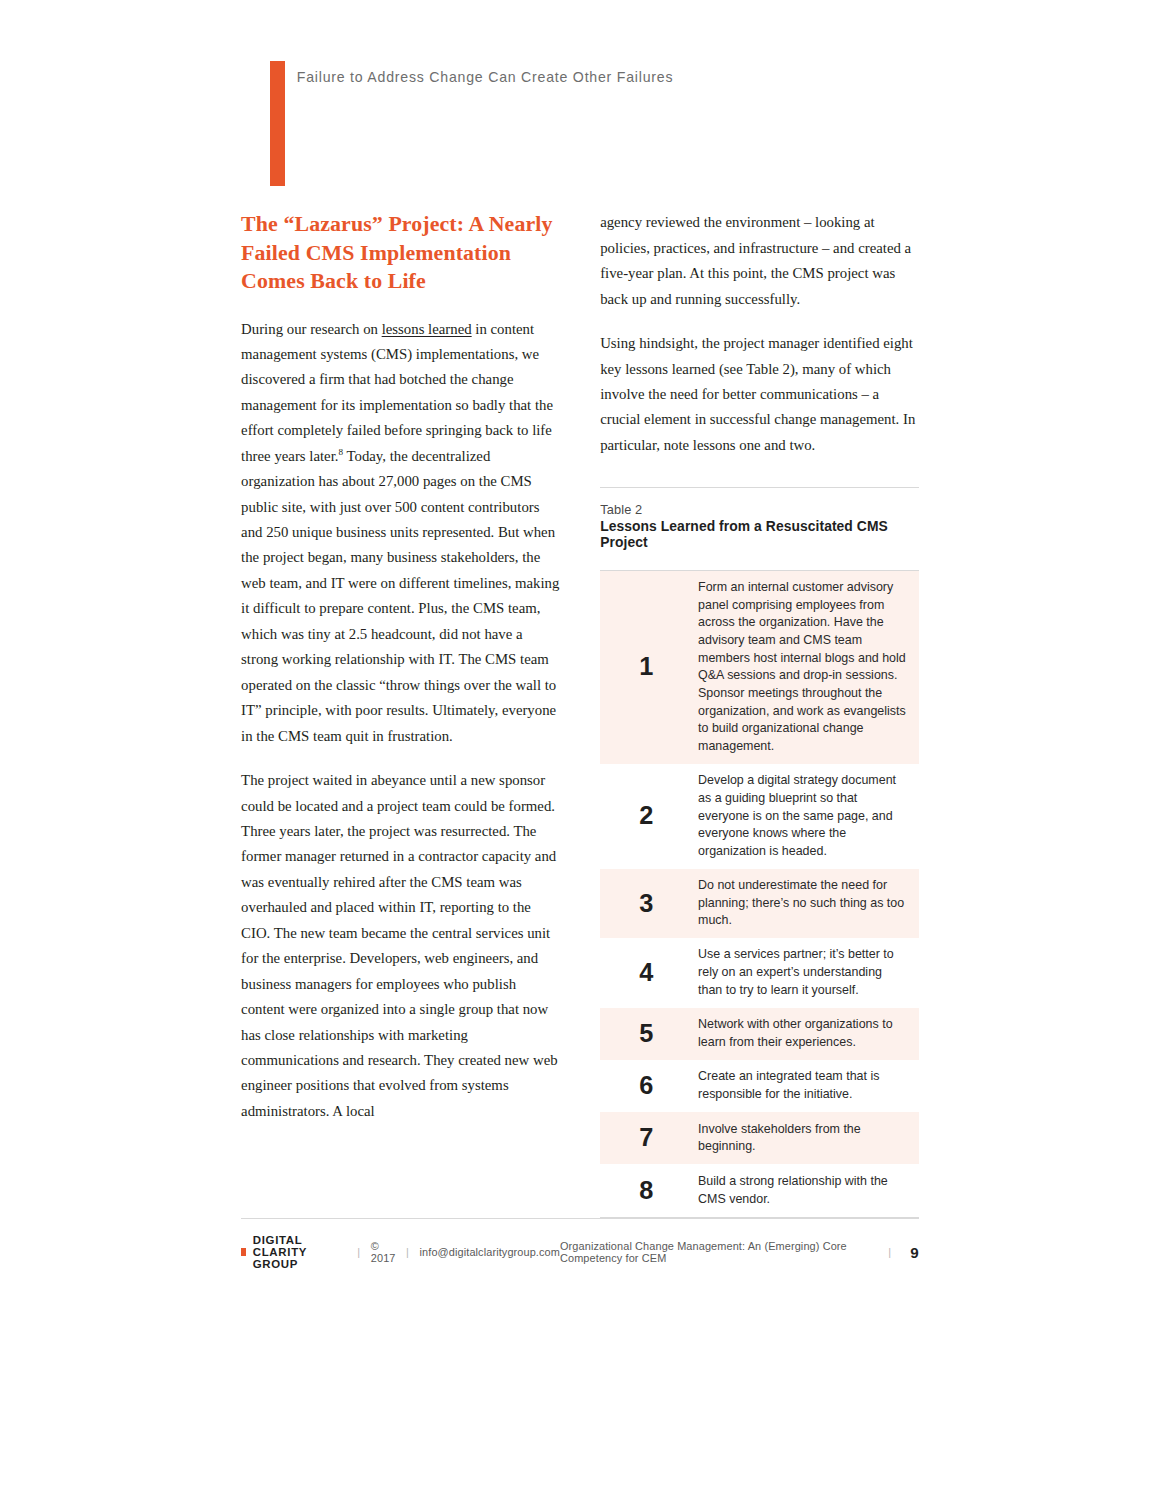Failure to Address Change Can Create Other Failures
The “Lazarus” Project: A Nearly Failed CMS Implementation Comes Back to Life
During our research on lessons learned in content management systems (CMS) implementations, we discovered a firm that had botched the change management for its implementation so badly that the effort completely failed before springing back to life three years later.8 Today, the decentralized organization has about 27,000 pages on the CMS public site, with just over 500 content contributors and 250 unique business units represented. But when the project began, many business stakeholders, the web team, and IT were on different timelines, making it difficult to prepare content. Plus, the CMS team, which was tiny at 2.5 headcount, did not have a strong working relationship with IT. The CMS team operated on the classic “throw things over the wall to IT” principle, with poor results. Ultimately, everyone in the CMS team quit in frustration.
The project waited in abeyance until a new sponsor could be located and a project team could be formed. Three years later, the project was resurrected. The former manager returned in a contractor capacity and was eventually rehired after the CMS team was overhauled and placed within IT, reporting to the CIO. The new team became the central services unit for the enterprise. Developers, web engineers, and business managers for employees who publish content were organized into a single group that now has close relationships with marketing communications and research. They created new web engineer positions that evolved from systems administrators. A local
agency reviewed the environment – looking at policies, practices, and infrastructure – and created a five-year plan. At this point, the CMS project was back up and running successfully.
Using hindsight, the project manager identified eight key lessons learned (see Table 2), many of which involve the need for better communications – a crucial element in successful change management. In particular, note lessons one and two.
Table 2
Lessons Learned from a Resuscitated CMS Project
| 1 | Form an internal customer advisory panel comprising employees from across the organization. Have the advisory team and CMS team members host internal blogs and hold Q&A sessions and drop-in sessions. Sponsor meetings throughout the organization, and work as evangelists to build organizational change management. |
| 2 | Develop a digital strategy document as a guiding blueprint so that everyone is on the same page, and everyone knows where the organization is headed. |
| 3 | Do not underestimate the need for planning; there’s no such thing as too much. |
| 4 | Use a services partner; it’s better to rely on an expert’s understanding than to try to learn it yourself. |
| 5 | Network with other organizations to learn from their experiences. |
| 6 | Create an integrated team that is responsible for the initiative. |
| 7 | Involve stakeholders from the beginning. |
| 8 | Build a strong relationship with the CMS vendor. |
DIGITAL CLARITY GROUP | © 2017 | info@digitalclaritygroup.com
Organizational Change Management: An (Emerging) Core Competency for CEM | 9